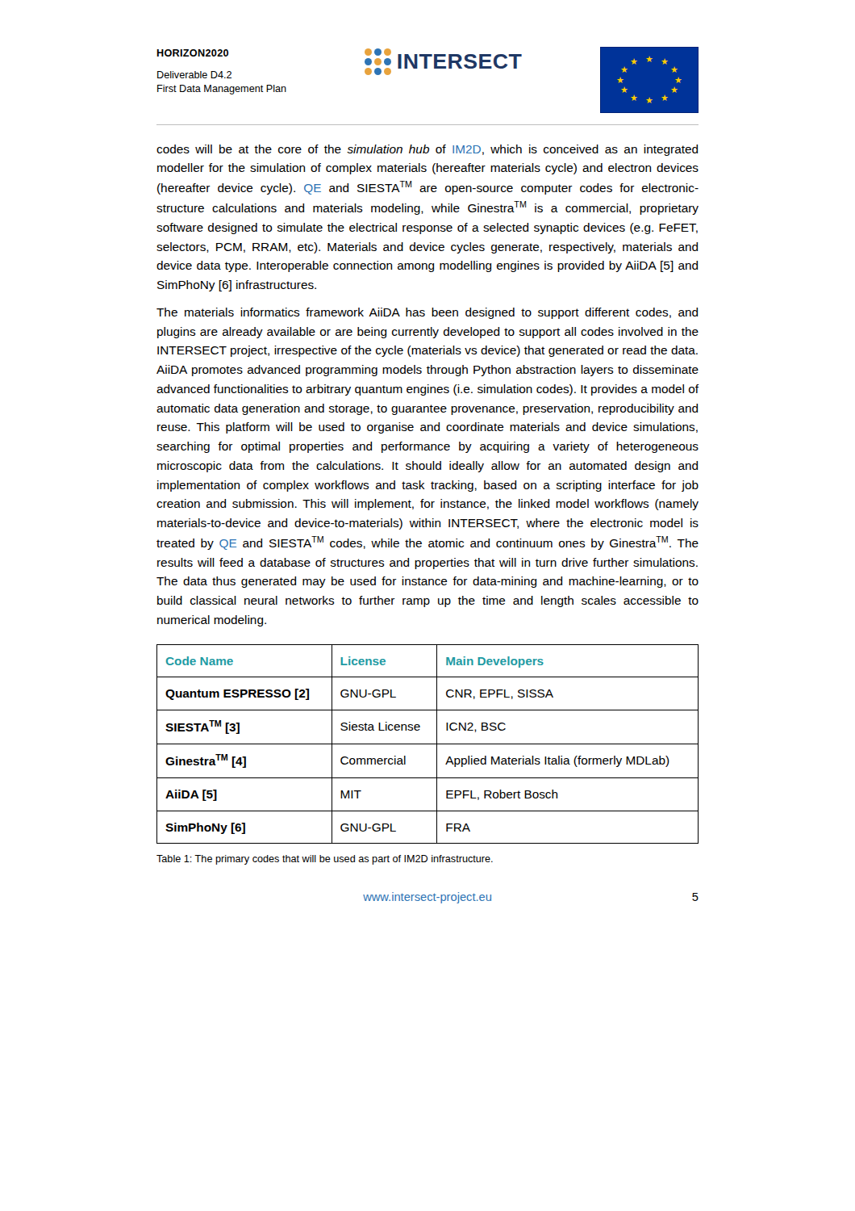HORIZON2020
Deliverable D4.2
First Data Management Plan
INTERSECT
★ ★ ★ ★ ★ ★ ★ ★ ★ ★ ★ ★
codes will be at the core of the simulation hub of IM2D, which is conceived as an integrated modeller for the simulation of complex materials (hereafter materials cycle) and electron devices (hereafter device cycle). QE and SIESTATM are open-source computer codes for electronic-structure calculations and materials modeling, while GinestraTM is a commercial, proprietary software designed to simulate the electrical response of a selected synaptic devices (e.g. FeFET, selectors, PCM, RRAM, etc). Materials and device cycles generate, respectively, materials and device data type. Interoperable connection among modelling engines is provided by AiiDA [5] and SimPhoNy [6] infrastructures.
The materials informatics framework AiiDA has been designed to support different codes, and plugins are already available or are being currently developed to support all codes involved in the INTERSECT project, irrespective of the cycle (materials vs device) that generated or read the data. AiiDA promotes advanced programming models through Python abstraction layers to disseminate advanced functionalities to arbitrary quantum engines (i.e. simulation codes). It provides a model of automatic data generation and storage, to guarantee provenance, preservation, reproducibility and reuse. This platform will be used to organise and coordinate materials and device simulations, searching for optimal properties and performance by acquiring a variety of heterogeneous microscopic data from the calculations. It should ideally allow for an automated design and implementation of complex workflows and task tracking, based on a scripting interface for job creation and submission. This will implement, for instance, the linked model workflows (namely materials-to-device and device-to-materials) within INTERSECT, where the electronic model is treated by QE and SIESTATM codes, while the atomic and continuum ones by GinestraTM. The results will feed a database of structures and properties that will in turn drive further simulations. The data thus generated may be used for instance for data-mining and machine-learning, or to build classical neural networks to further ramp up the time and length scales accessible to numerical modeling.
| Code Name | License | Main Developers |
| --- | --- | --- |
| Quantum ESPRESSO [2] | GNU-GPL | CNR, EPFL, SISSA |
| SIESTA TM [3] | Siesta License | ICN2, BSC |
| Ginestra TM [4] | Commercial | Applied Materials Italia (formerly MDLab) |
| AiiDA [5] | MIT | EPFL, Robert Bosch |
| SimPhoNy [6] | GNU-GPL | FRA |
Table 1: The primary codes that will be used as part of IM2D infrastructure.
www.intersect-project.eu 5